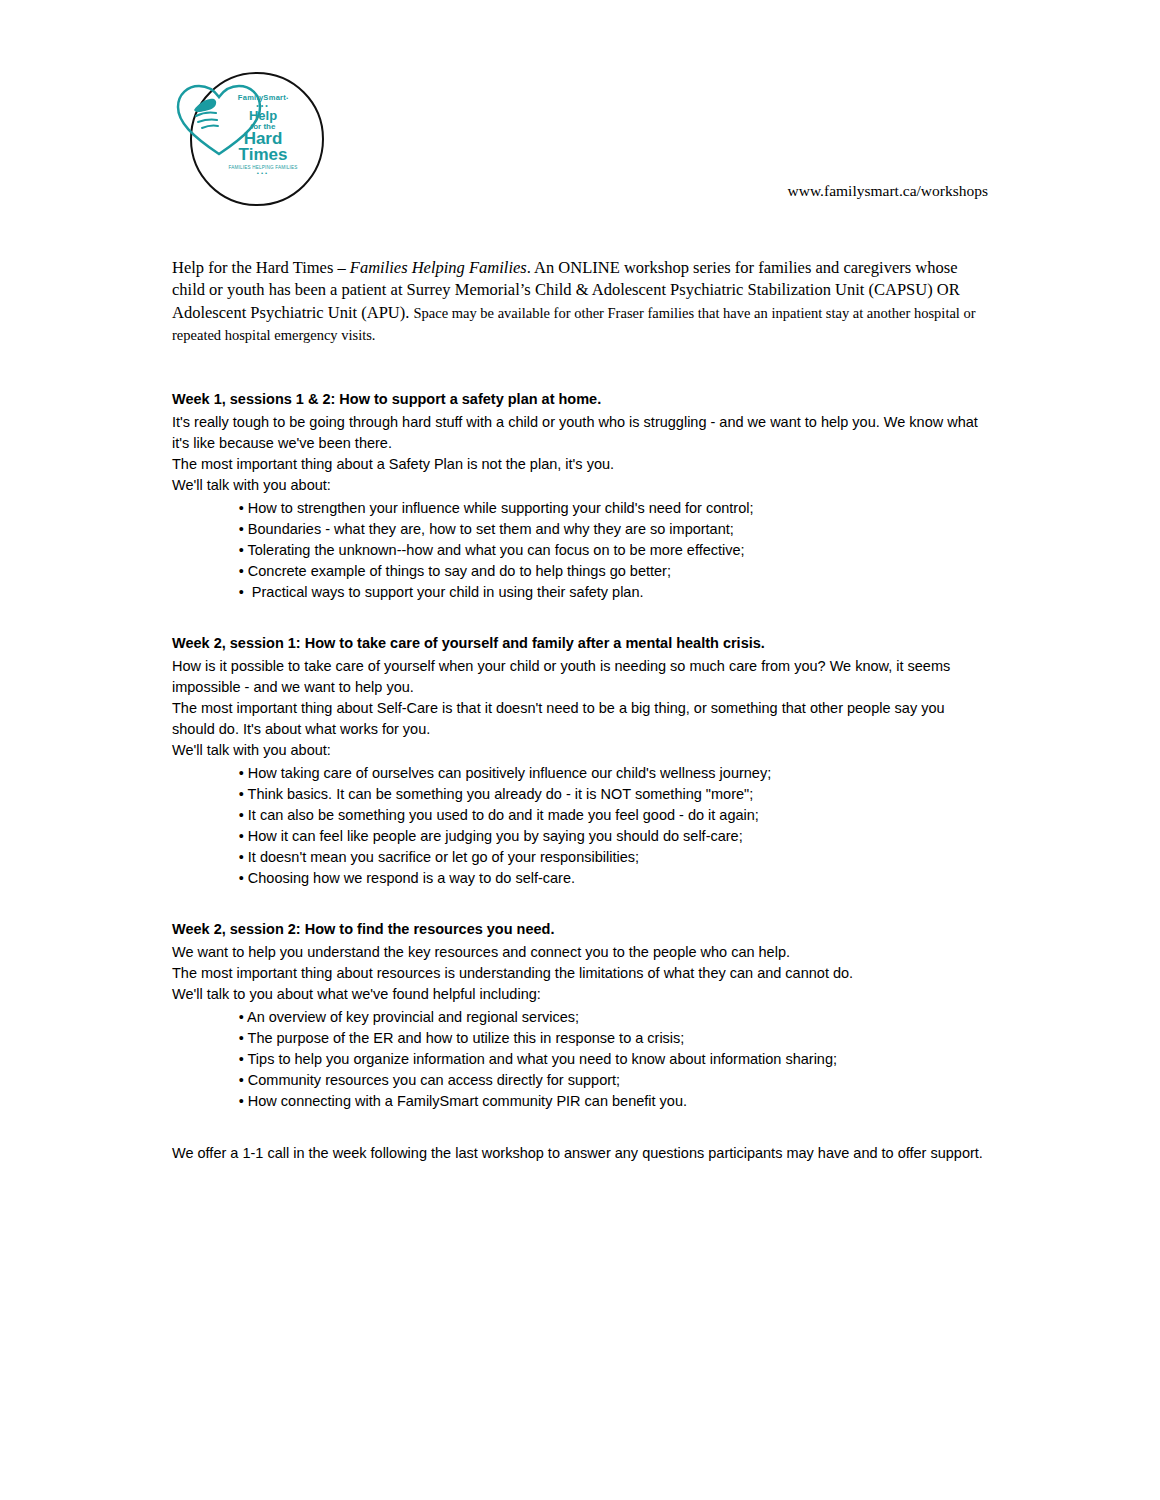FamilySmart•
•••
Help
for the
Hard
Times
FAMILIES HELPING FAMILIES
•••
www.familysmart.ca/workshops
Help for the Hard Times – Families Helping Families. An ONLINE workshop series for families and caregivers whose child or youth has been a patient at Surrey Memorial’s Child & Adolescent Psychiatric Stabilization Unit (CAPSU) OR Adolescent Psychiatric Unit (APU). Space may be available for other Fraser families that have an inpatient stay at another hospital or repeated hospital emergency visits.
Week 1, sessions 1 & 2: How to support a safety plan at home.
It's really tough to be going through hard stuff with a child or youth who is struggling - and we want to help you. We know what it's like because we've been there.
The most important thing about a Safety Plan is not the plan, it's you.
We'll talk with you about:
• How to strengthen your influence while supporting your child's need for control;
• Boundaries - what they are, how to set them and why they are so important;
• Tolerating the unknown--how and what you can focus on to be more effective;
• Concrete example of things to say and do to help things go better;
• Practical ways to support your child in using their safety plan.
Week 2, session 1: How to take care of yourself and family after a mental health crisis.
How is it possible to take care of yourself when your child or youth is needing so much care from you? We know, it seems impossible - and we want to help you.
The most important thing about Self-Care is that it doesn't need to be a big thing, or something that other people say you should do. It's about what works for you.
We'll talk with you about:
• How taking care of ourselves can positively influence our child's wellness journey;
• Think basics. It can be something you already do - it is NOT something "more";
• It can also be something you used to do and it made you feel good - do it again;
• How it can feel like people are judging you by saying you should do self-care;
• It doesn't mean you sacrifice or let go of your responsibilities;
• Choosing how we respond is a way to do self-care.
Week 2, session 2: How to find the resources you need.
We want to help you understand the key resources and connect you to the people who can help.
The most important thing about resources is understanding the limitations of what they can and cannot do.
We'll talk to you about what we've found helpful including:
• An overview of key provincial and regional services;
• The purpose of the ER and how to utilize this in response to a crisis;
• Tips to help you organize information and what you need to know about information sharing;
• Community resources you can access directly for support;
• How connecting with a FamilySmart community PIR can benefit you.
We offer a 1-1 call in the week following the last workshop to answer any questions participants may have and to offer support.